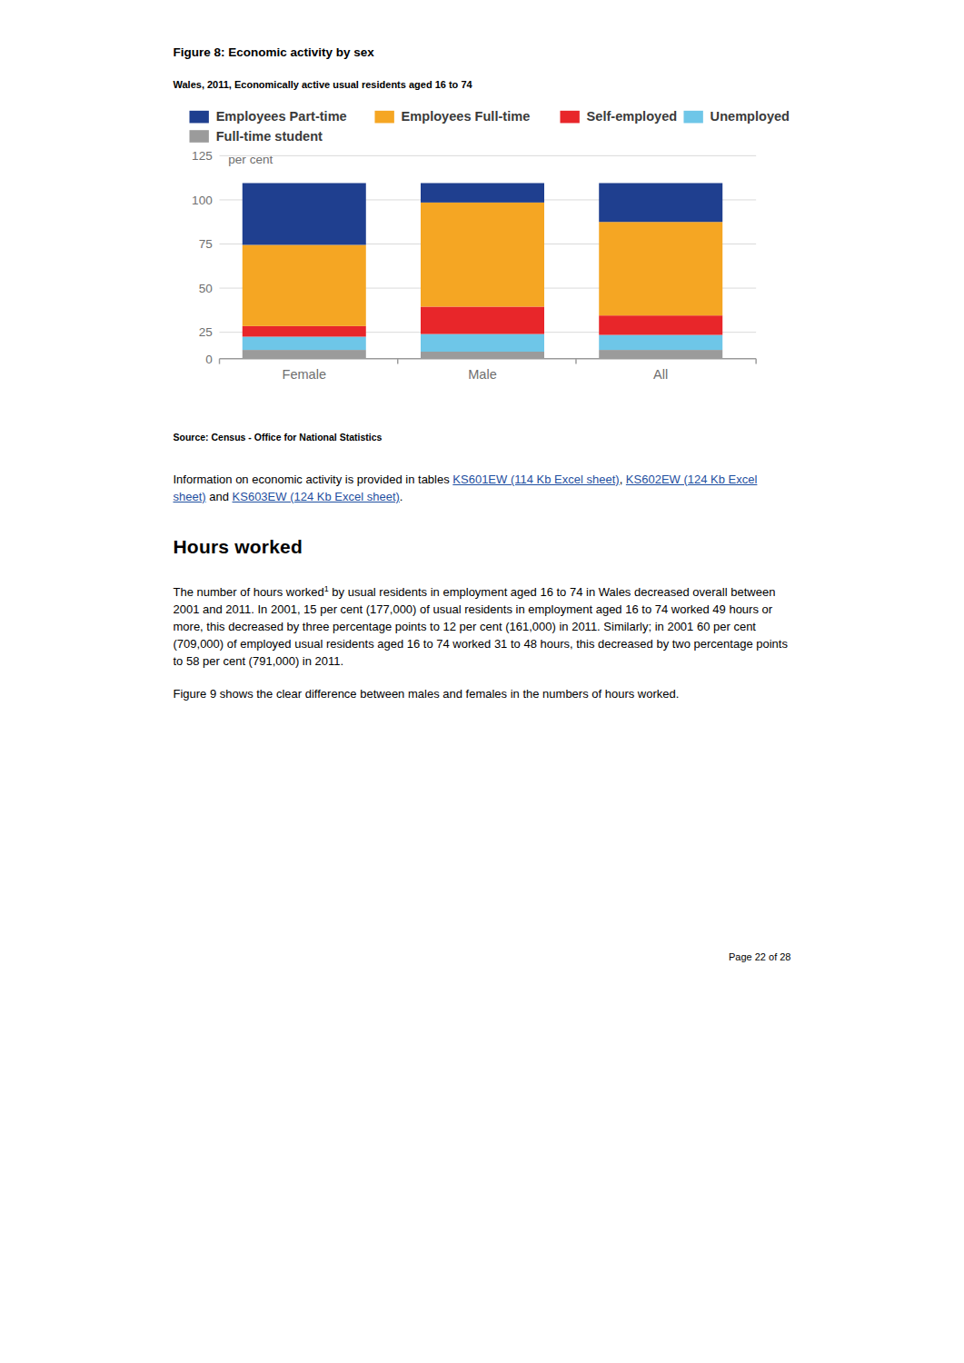Figure 8: Economic activity by sex
Wales, 2011, Economically active usual residents aged 16 to 74
Employees Part-time Employees Full-time Self-employed Unemployed Full-time student per cent 125 100 75 50 25 0 Female Male All
Source: Census - Office for National Statistics
Information on economic activity is provided in tables KS601EW (114 Kb Excel sheet), KS602EW (124 Kb Excel sheet) and KS603EW (124 Kb Excel sheet).
Hours worked
The number of hours worked1 by usual residents in employment aged 16 to 74 in Wales decreased overall between 2001 and 2011. In 2001, 15 per cent (177,000) of usual residents in employment aged 16 to 74 worked 49 hours or more, this decreased by three percentage points to 12 per cent (161,000) in 2011. Similarly; in 2001 60 per cent (709,000) of employed usual residents aged 16 to 74 worked 31 to 48 hours, this decreased by two percentage points to 58 per cent (791,000) in 2011.
Figure 9 shows the clear difference between males and females in the numbers of hours worked.
Page 22 of 28